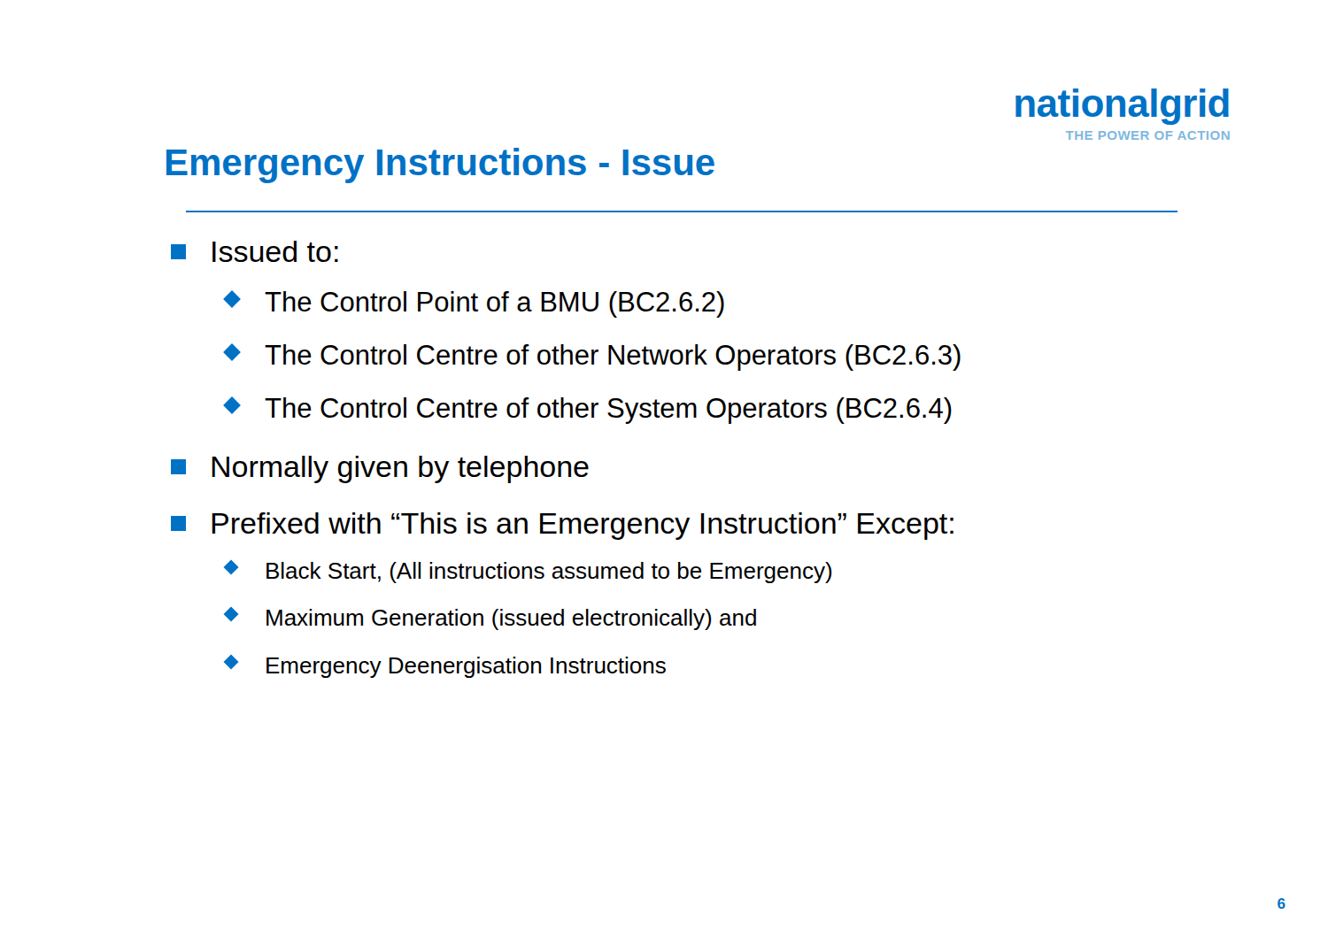nationalgrid
THE POWER OF ACTION
Emergency Instructions - Issue
Issued to:
The Control Point of a BMU (BC2.6.2)
The Control Centre of other Network Operators (BC2.6.3)
The Control Centre of other System Operators (BC2.6.4)
Normally given by telephone
Prefixed with “This is an Emergency Instruction” Except:
Black Start, (All instructions assumed to be Emergency)
Maximum Generation (issued electronically) and
Emergency Deenergisation Instructions
6